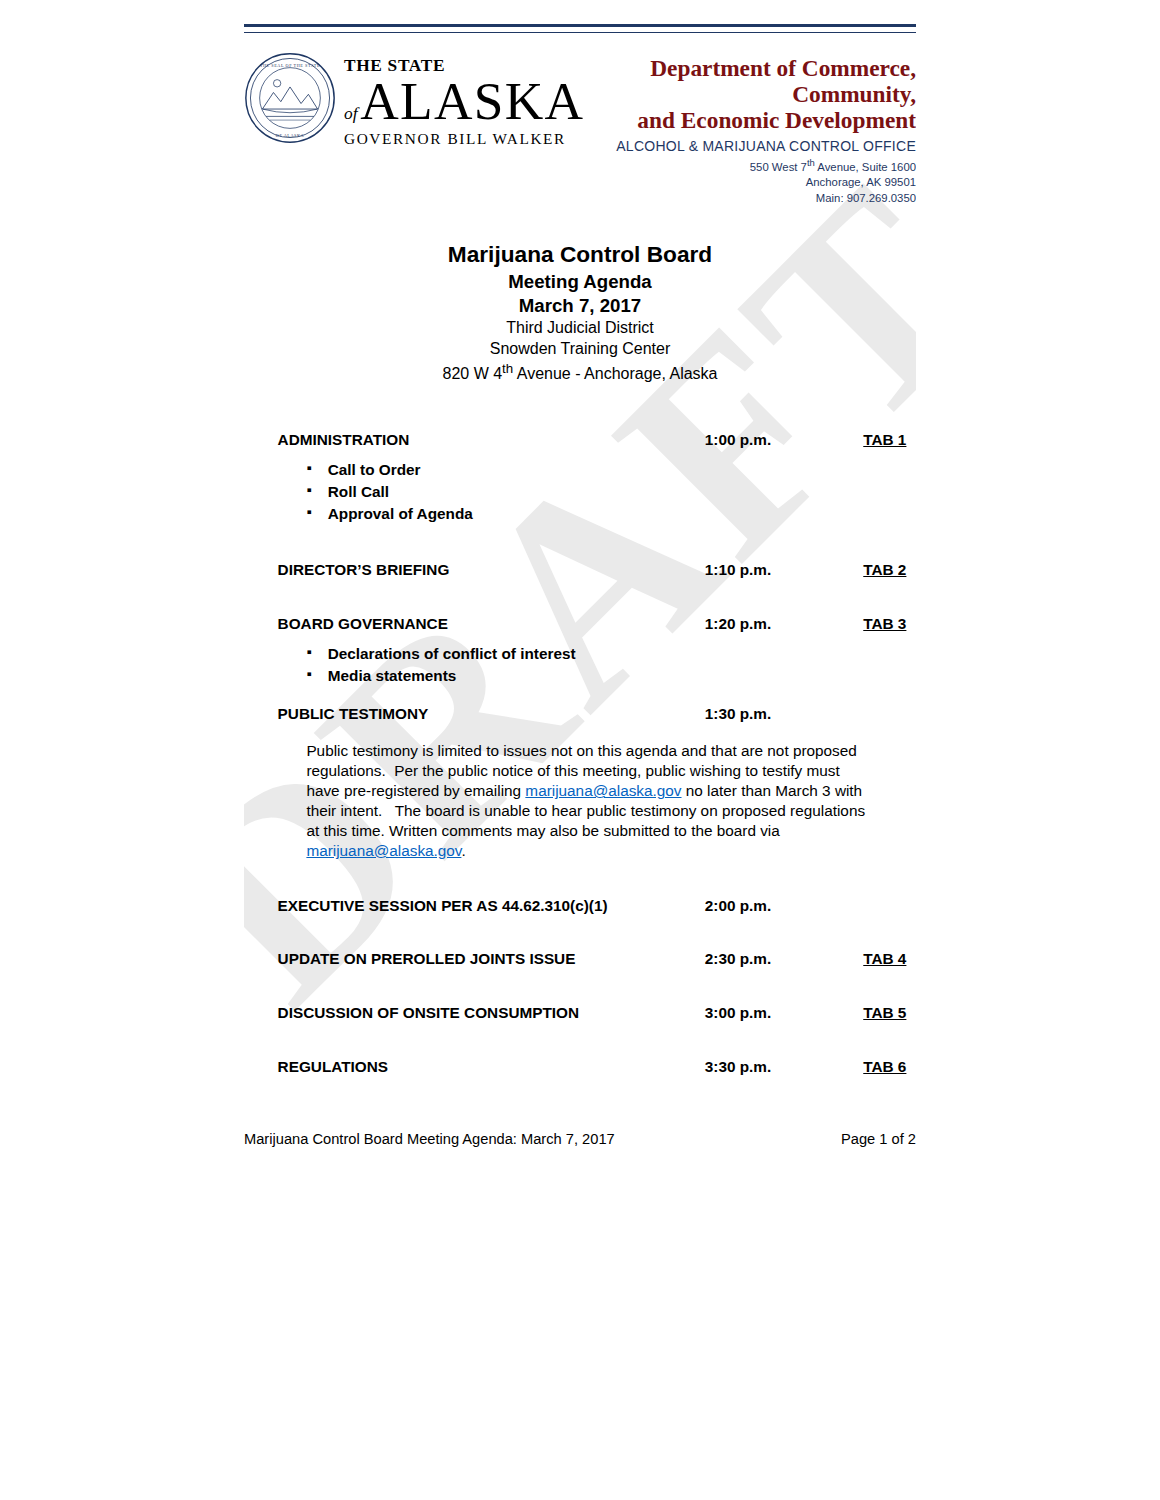DRAFT
THE SEAL OF THE STATE OF ALASKA
The State
of ALASKA
Governor Bill Walker
Department of Commerce, Community,
and Economic Development
ALCOHOL & MARIJUANA CONTROL OFFICE
550 West 7th Avenue, Suite 1600
Anchorage, AK 99501
Main: 907.269.0350
Marijuana Control Board
Meeting Agenda
March 7, 2017
Third Judicial District
Snowden Training Center
820 W 4th Avenue - Anchorage, Alaska
ADMINISTRATION
1:00 p.m.
TAB 1
Call to Order
Roll Call
Approval of Agenda
DIRECTOR’S BRIEFING
1:10 p.m.
TAB 2
BOARD GOVERNANCE
1:20 p.m.
TAB 3
Declarations of conflict of interest
Media statements
PUBLIC TESTIMONY
1:30 p.m.
Public testimony is limited to issues not on this agenda and that are not proposed regulations. Per the public notice of this meeting, public wishing to testify must have pre-registered by emailing marijuana@alaska.gov no later than March 3 with their intent. The board is unable to hear public testimony on proposed regulations at this time. Written comments may also be submitted to the board via marijuana@alaska.gov.
EXECUTIVE SESSION PER AS 44.62.310(c)(1)
2:00 p.m.
UPDATE ON PREROLLED JOINTS ISSUE
2:30 p.m.
TAB 4
DISCUSSION OF ONSITE CONSUMPTION
3:00 p.m.
TAB 5
REGULATIONS
3:30 p.m.
TAB 6
Marijuana Control Board Meeting Agenda: March 7, 2017
Page 1 of 2